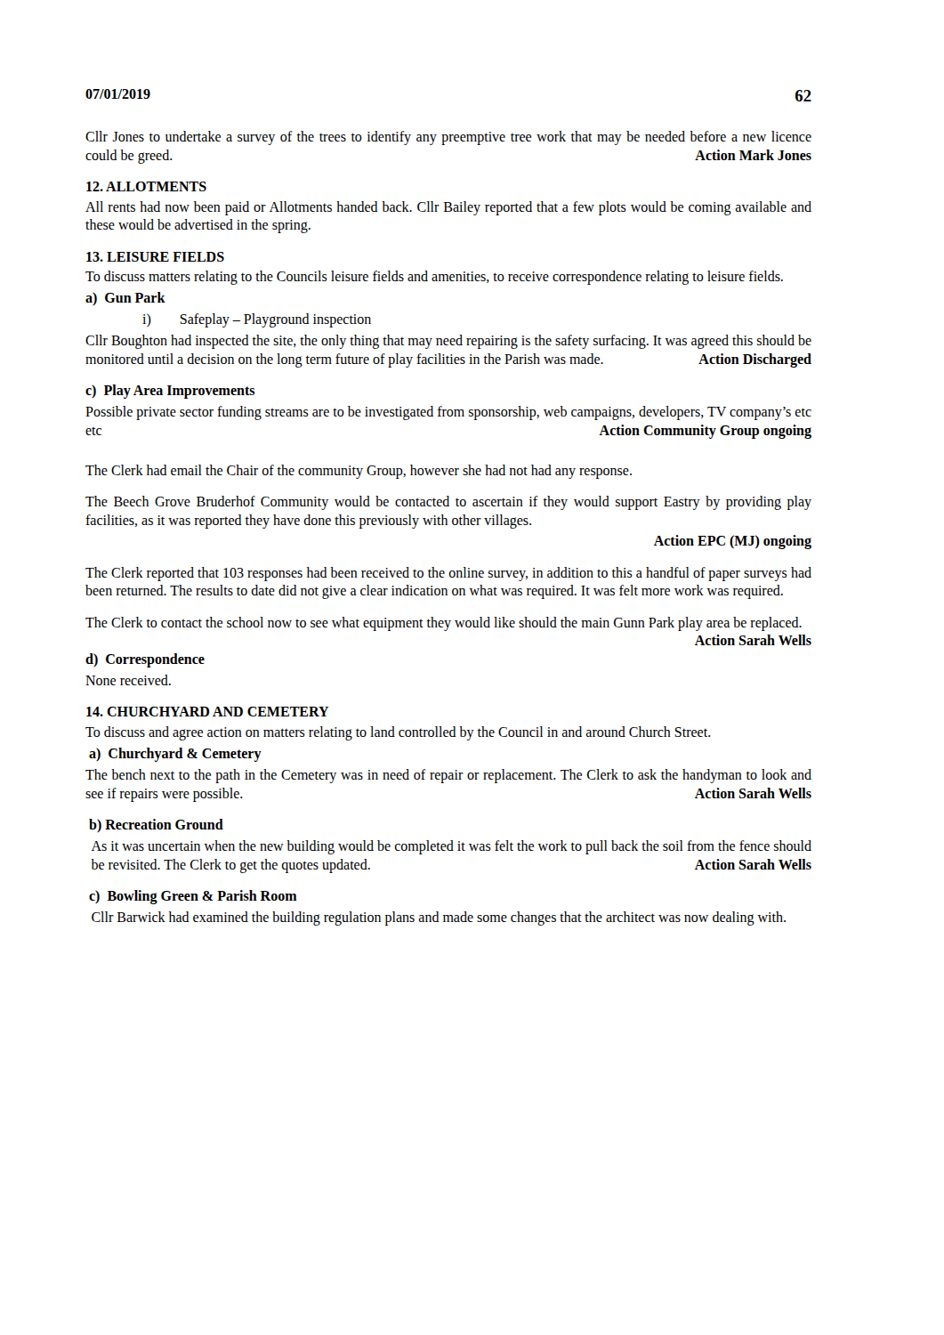07/01/2019 62
Cllr Jones to undertake a survey of the trees to identify any preemptive tree work that may be needed before a new licence could be greed. Action Mark Jones
12. ALLOTMENTS
All rents had now been paid or Allotments handed back. Cllr Bailey reported that a few plots would be coming available and these would be advertised in the spring.
13. LEISURE FIELDS
To discuss matters relating to the Councils leisure fields and amenities, to receive correspondence relating to leisure fields.
a) Gun Park
i) Safeplay – Playground inspection
Cllr Boughton had inspected the site, the only thing that may need repairing is the safety surfacing. It was agreed this should be monitored until a decision on the long term future of play facilities in the Parish was made. Action Discharged
c) Play Area Improvements
Possible private sector funding streams are to be investigated from sponsorship, web campaigns, developers, TV company’s etc etc Action Community Group ongoing
The Clerk had email the Chair of the community Group, however she had not had any response.
The Beech Grove Bruderhof Community would be contacted to ascertain if they would support Eastry by providing play facilities, as it was reported they have done this previously with other villages.
Action EPC (MJ) ongoing
The Clerk reported that 103 responses had been received to the online survey, in addition to this a handful of paper surveys had been returned. The results to date did not give a clear indication on what was required. It was felt more work was required.
The Clerk to contact the school now to see what equipment they would like should the main Gunn Park play area be replaced. Action Sarah Wells
d) Correspondence
None received.
14. CHURCHYARD AND CEMETERY
To discuss and agree action on matters relating to land controlled by the Council in and around Church Street.
a) Churchyard & Cemetery
The bench next to the path in the Cemetery was in need of repair or replacement. The Clerk to ask the handyman to look and see if repairs were possible. Action Sarah Wells
b) Recreation Ground
As it was uncertain when the new building would be completed it was felt the work to pull back the soil from the fence should be revisited. The Clerk to get the quotes updated. Action Sarah Wells
c) Bowling Green & Parish Room
Cllr Barwick had examined the building regulation plans and made some changes that the architect was now dealing with.